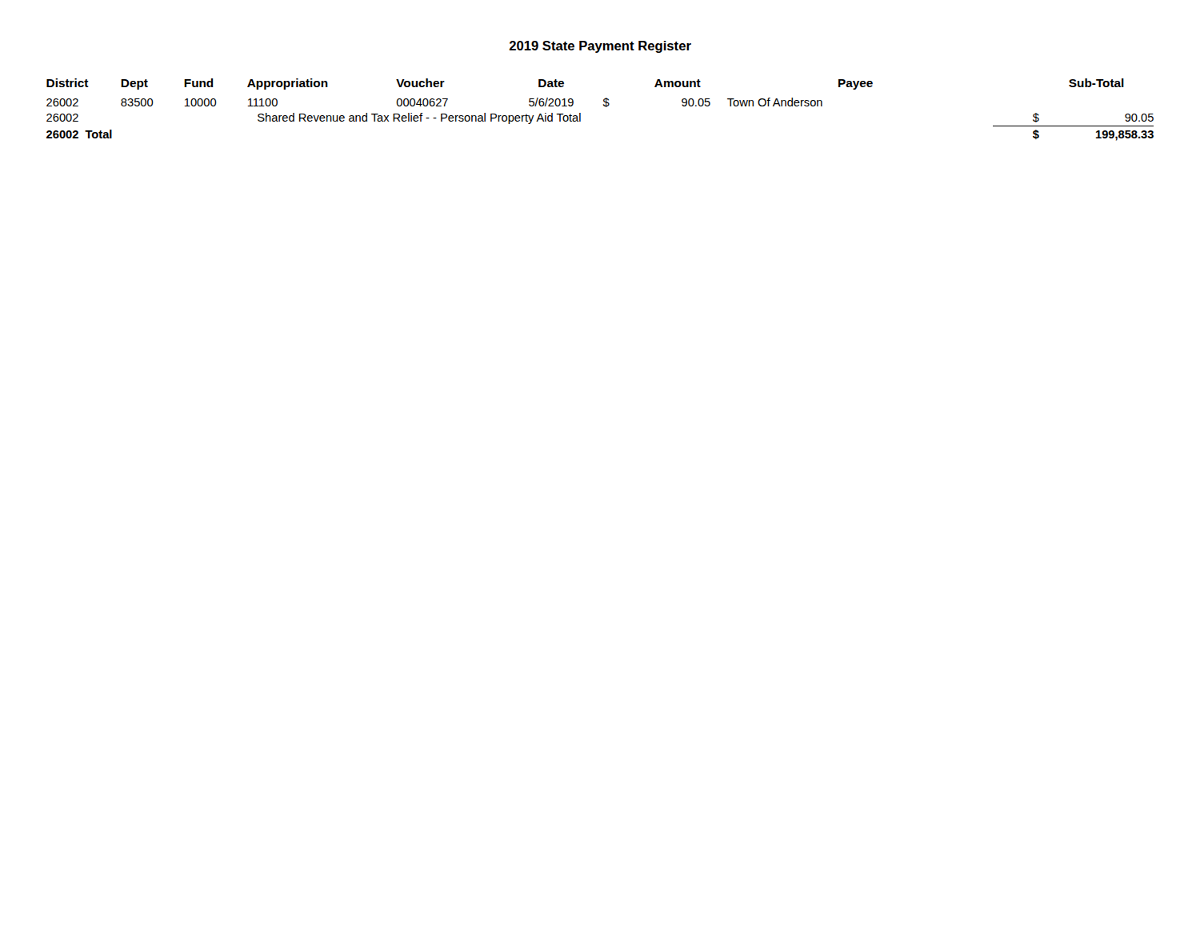2019 State Payment Register
| District | Dept | Fund | Appropriation | Voucher | Date | | Amount | Payee | | Sub-Total |
| --- | --- | --- | --- | --- | --- | --- | --- | --- | --- | --- |
| 26002 | 83500 | 10000 | 11100 | 00040627 | 5/6/2019 | $ | 90.05 | Town Of Anderson | | |
| 26002 | Shared Revenue and Tax Relief - - Personal Property Aid Total | | $ | 90.05 |
| 26002 Total | | | $ | 199,858.33 |